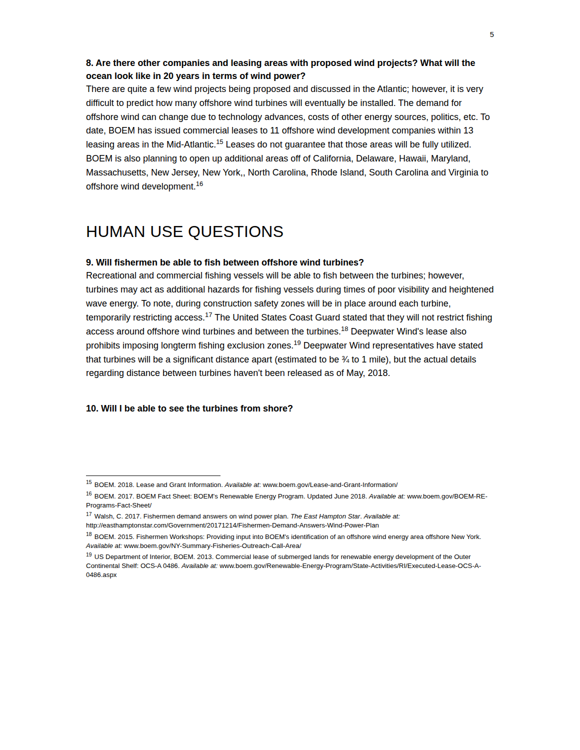5
8. Are there other companies and leasing areas with proposed wind projects? What will the ocean look like in 20 years in terms of wind power?
There are quite a few wind projects being proposed and discussed in the Atlantic; however, it is very difficult to predict how many offshore wind turbines will eventually be installed. The demand for offshore wind can change due to technology advances, costs of other energy sources, politics, etc. To date, BOEM has issued commercial leases to 11 offshore wind development companies within 13 leasing areas in the Mid-Atlantic.15 Leases do not guarantee that those areas will be fully utilized. BOEM is also planning to open up additional areas off of California, Delaware, Hawaii, Maryland, Massachusetts, New Jersey, New York,, North Carolina, Rhode Island, South Carolina and Virginia to offshore wind development.16
HUMAN USE QUESTIONS
9. Will fishermen be able to fish between offshore wind turbines?
Recreational and commercial fishing vessels will be able to fish between the turbines; however, turbines may act as additional hazards for fishing vessels during times of poor visibility and heightened wave energy. To note, during construction safety zones will be in place around each turbine, temporarily restricting access.17 The United States Coast Guard stated that they will not restrict fishing access around offshore wind turbines and between the turbines.18 Deepwater Wind's lease also prohibits imposing longterm fishing exclusion zones.19 Deepwater Wind representatives have stated that turbines will be a significant distance apart (estimated to be ¾ to 1 mile), but the actual details regarding distance between turbines haven't been released as of May, 2018.
10. Will I be able to see the turbines from shore?
15 BOEM. 2018. Lease and Grant Information. Available at: www.boem.gov/Lease-and-Grant-Information/
16 BOEM. 2017. BOEM Fact Sheet: BOEM's Renewable Energy Program. Updated June 2018. Available at: www.boem.gov/BOEM-RE-Programs-Fact-Sheet/
17 Walsh, C. 2017. Fishermen demand answers on wind power plan. The East Hampton Star. Available at: http://easthamptonstar.com/Government/20171214/Fishermen-Demand-Answers-Wind-Power-Plan
18 BOEM. 2015. Fishermen Workshops: Providing input into BOEM's identification of an offshore wind energy area offshore New York. Available at: www.boem.gov/NY-Summary-Fisheries-Outreach-Call-Area/
19 US Department of Interior, BOEM. 2013. Commercial lease of submerged lands for renewable energy development of the Outer Continental Shelf: OCS-A 0486. Available at: www.boem.gov/Renewable-Energy-Program/State-Activities/RI/Executed-Lease-OCS-A-0486.aspx